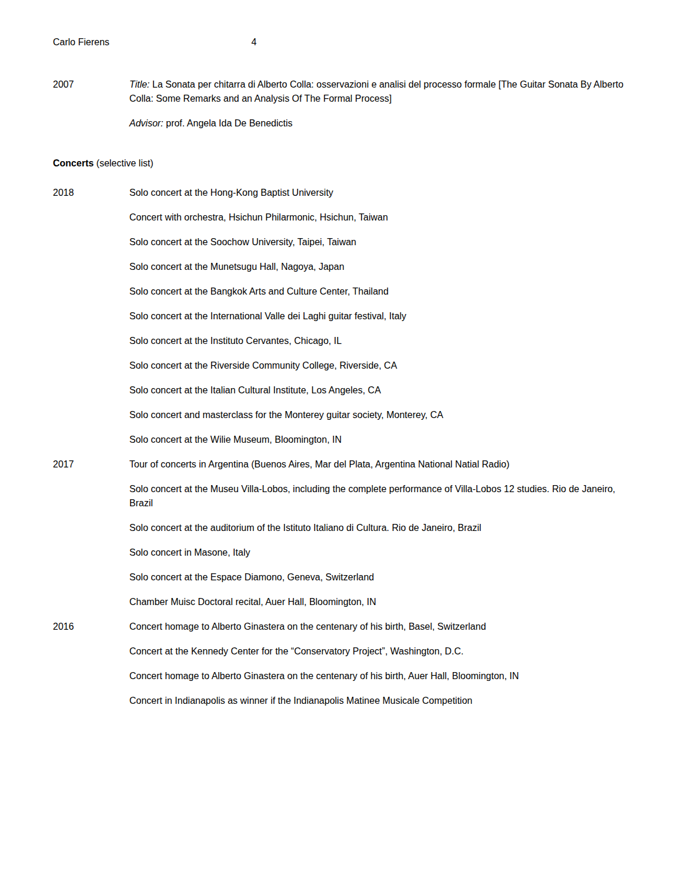Carlo Fierens 4
2007
Title: La Sonata per chitarra di Alberto Colla: osservazioni e analisi del processo formale [The Guitar Sonata By Alberto Colla: Some Remarks and an Analysis Of The Formal Process]
Advisor: prof. Angela Ida De Benedictis
Concerts (selective list)
2018
Solo concert at the Hong-Kong Baptist University
Concert with orchestra, Hsichun Philarmonic, Hsichun, Taiwan
Solo concert at the Soochow University, Taipei, Taiwan
Solo concert at the Munetsugu Hall, Nagoya, Japan
Solo concert at the Bangkok Arts and Culture Center, Thailand
Solo concert at the International Valle dei Laghi guitar festival, Italy
Solo concert at the Instituto Cervantes, Chicago, IL
Solo concert at the Riverside Community College, Riverside, CA
Solo concert at the Italian Cultural Institute, Los Angeles, CA
Solo concert and masterclass for the Monterey guitar society, Monterey, CA
Solo concert at the Wilie Museum, Bloomington, IN
2017
Tour of concerts in Argentina (Buenos Aires, Mar del Plata, Argentina National Natial Radio)
Solo concert at the Museu Villa-Lobos, including the complete performance of Villa-Lobos 12 studies. Rio de Janeiro, Brazil
Solo concert at the auditorium of the Istituto Italiano di Cultura. Rio de Janeiro, Brazil
Solo concert in Masone, Italy
Solo concert at the Espace Diamono, Geneva, Switzerland
Chamber Muisc Doctoral recital, Auer Hall, Bloomington, IN
2016
Concert homage to Alberto Ginastera on the centenary of his birth, Basel, Switzerland
Concert at the Kennedy Center for the “Conservatory Project”, Washington, D.C.
Concert homage to Alberto Ginastera on the centenary of his birth, Auer Hall, Bloomington, IN
Concert in Indianapolis as winner if the Indianapolis Matinee Musicale Competition